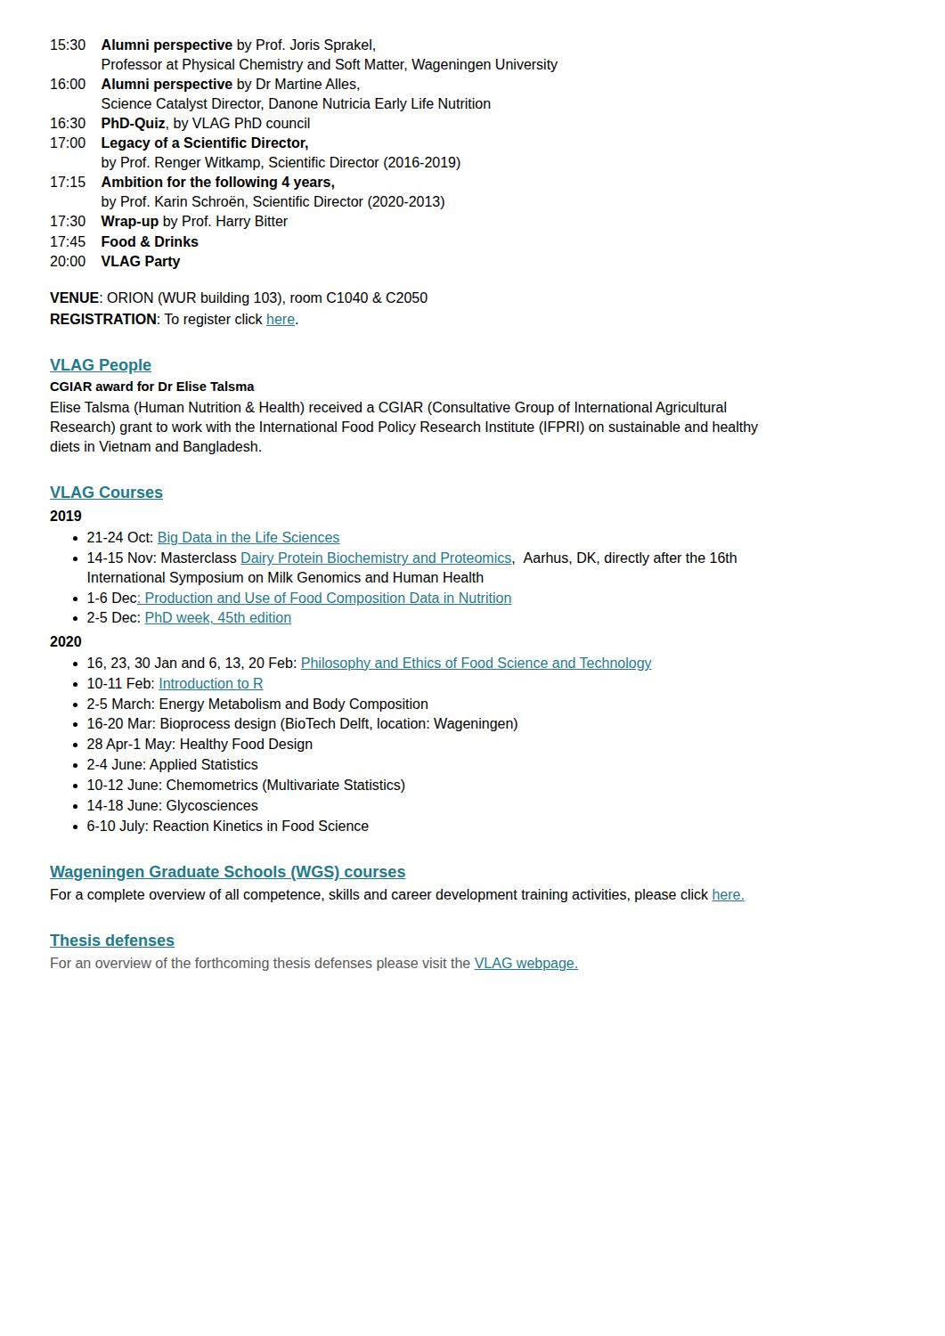15:30
Alumni perspective by Prof. Joris Sprakel,
Professor at Physical Chemistry and Soft Matter, Wageningen University
16:00
Alumni perspective by Dr Martine Alles,
Science Catalyst Director, Danone Nutricia Early Life Nutrition
16:30
PhD-Quiz, by VLAG PhD council
17:00
Legacy of a Scientific Director,
by Prof. Renger Witkamp, Scientific Director (2016-2019)
17:15
Ambition for the following 4 years,
by Prof. Karin Schroën, Scientific Director (2020-2013)
17:30
Wrap-up by Prof. Harry Bitter
17:45
Food & Drinks
20:00
VLAG Party
VENUE: ORION (WUR building 103), room C1040 & C2050
REGISTRATION: To register click here.
VLAG People
CGIAR award for Dr Elise Talsma
Elise Talsma (Human Nutrition & Health) received a CGIAR (Consultative Group of International Agricultural Research) grant to work with the International Food Policy Research Institute (IFPRI) on sustainable and healthy diets in Vietnam and Bangladesh.
VLAG Courses
2019
21-24 Oct: Big Data in the Life Sciences
14-15 Nov: Masterclass Dairy Protein Biochemistry and Proteomics, Aarhus, DK, directly after the 16th International Symposium on Milk Genomics and Human Health
1-6 Dec: Production and Use of Food Composition Data in Nutrition
2-5 Dec: PhD week, 45th edition
2020
16, 23, 30 Jan and 6, 13, 20 Feb: Philosophy and Ethics of Food Science and Technology
10-11 Feb: Introduction to R
2-5 March: Energy Metabolism and Body Composition
16-20 Mar: Bioprocess design (BioTech Delft, location: Wageningen)
28 Apr-1 May: Healthy Food Design
2-4 June: Applied Statistics
10-12 June: Chemometrics (Multivariate Statistics)
14-18 June: Glycosciences
6-10 July: Reaction Kinetics in Food Science
Wageningen Graduate Schools (WGS) courses
For a complete overview of all competence, skills and career development training activities, please click here.
Thesis defenses
For an overview of the forthcoming thesis defenses please visit the VLAG webpage.